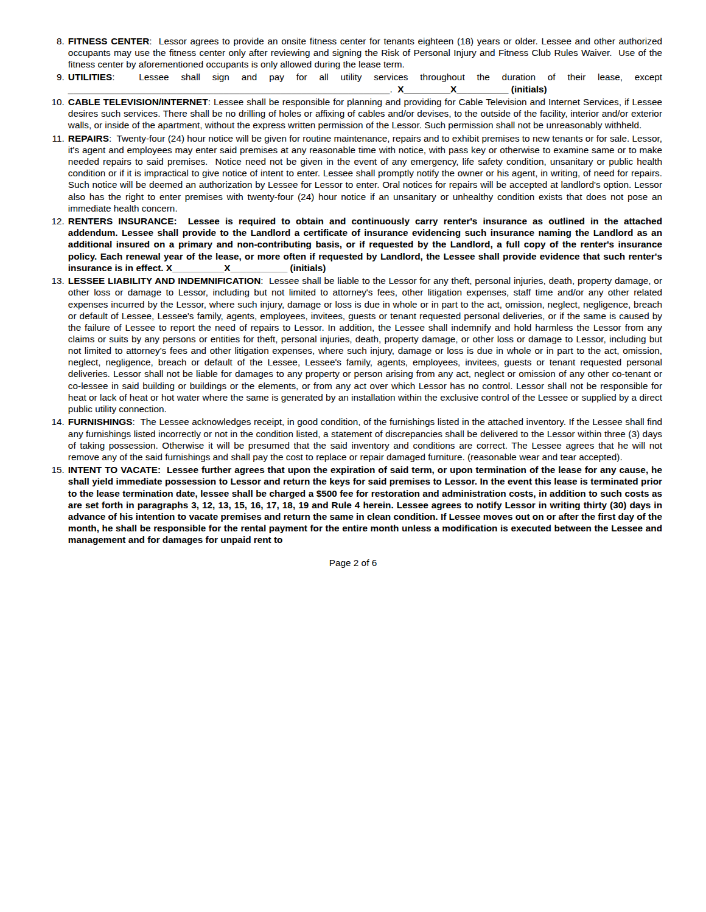8. FITNESS CENTER: Lessor agrees to provide an onsite fitness center for tenants eighteen (18) years or older. Lessee and other authorized occupants may use the fitness center only after reviewing and signing the Risk of Personal Injury and Fitness Club Rules Waiver. Use of the fitness center by aforementioned occupants is only allowed during the lease term.
9. UTILITIES: Lessee shall sign and pay for all utility services throughout the duration of their lease, except ______________________________________________________________. X_________X__________ (initials)
10. CABLE TELEVISION/INTERNET: Lessee shall be responsible for planning and providing for Cable Television and Internet Services, if Lessee desires such services. There shall be no drilling of holes or affixing of cables and/or devises, to the outside of the facility, interior and/or exterior walls, or inside of the apartment, without the express written permission of the Lessor. Such permission shall not be unreasonably withheld.
11. REPAIRS: Twenty-four (24) hour notice will be given for routine maintenance, repairs and to exhibit premises to new tenants or for sale. Lessor, it's agent and employees may enter said premises at any reasonable time with notice, with pass key or otherwise to examine same or to make needed repairs to said premises. Notice need not be given in the event of any emergency, life safety condition, unsanitary or public health condition or if it is impractical to give notice of intent to enter. Lessee shall promptly notify the owner or his agent, in writing, of need for repairs. Such notice will be deemed an authorization by Lessee for Lessor to enter. Oral notices for repairs will be accepted at landlord's option. Lessor also has the right to enter premises with twenty-four (24) hour notice if an unsanitary or unhealthy condition exists that does not pose an immediate health concern.
12. RENTERS INSURANCE: Lessee is required to obtain and continuously carry renter's insurance as outlined in the attached addendum. Lessee shall provide to the Landlord a certificate of insurance evidencing such insurance naming the Landlord as an additional insured on a primary and non-contributing basis, or if requested by the Landlord, a full copy of the renter's insurance policy. Each renewal year of the lease, or more often if requested by Landlord, the Lessee shall provide evidence that such renter's insurance is in effect. X__________X___________ (initials)
13. LESSEE LIABILITY AND INDEMNIFICATION: Lessee shall be liable to the Lessor for any theft, personal injuries, death, property damage, or other loss or damage to Lessor, including but not limited to attorney's fees, other litigation expenses, staff time and/or any other related expenses incurred by the Lessor, where such injury, damage or loss is due in whole or in part to the act, omission, neglect, negligence, breach or default of Lessee, Lessee's family, agents, employees, invitees, guests or tenant requested personal deliveries, or if the same is caused by the failure of Lessee to report the need of repairs to Lessor. In addition, the Lessee shall indemnify and hold harmless the Lessor from any claims or suits by any persons or entities for theft, personal injuries, death, property damage, or other loss or damage to Lessor, including but not limited to attorney's fees and other litigation expenses, where such injury, damage or loss is due in whole or in part to the act, omission, neglect, negligence, breach or default of the Lessee, Lessee's family, agents, employees, invitees, guests or tenant requested personal deliveries. Lessor shall not be liable for damages to any property or person arising from any act, neglect or omission of any other co-tenant or co-lessee in said building or buildings or the elements, or from any act over which Lessor has no control. Lessor shall not be responsible for heat or lack of heat or hot water where the same is generated by an installation within the exclusive control of the Lessee or supplied by a direct public utility connection.
14. FURNISHINGS: The Lessee acknowledges receipt, in good condition, of the furnishings listed in the attached inventory. If the Lessee shall find any furnishings listed incorrectly or not in the condition listed, a statement of discrepancies shall be delivered to the Lessor within three (3) days of taking possession. Otherwise it will be presumed that the said inventory and conditions are correct. The Lessee agrees that he will not remove any of the said furnishings and shall pay the cost to replace or repair damaged furniture. (reasonable wear and tear accepted).
15. INTENT TO VACATE: Lessee further agrees that upon the expiration of said term, or upon termination of the lease for any cause, he shall yield immediate possession to Lessor and return the keys for said premises to Lessor. In the event this lease is terminated prior to the lease termination date, lessee shall be charged a $500 fee for restoration and administration costs, in addition to such costs as are set forth in paragraphs 3, 12, 13, 15, 16, 17, 18, 19 and Rule 4 herein. Lessee agrees to notify Lessor in writing thirty (30) days in advance of his intention to vacate premises and return the same in clean condition. If Lessee moves out on or after the first day of the month, he shall be responsible for the rental payment for the entire month unless a modification is executed between the Lessee and management and for damages for unpaid rent to
Page 2 of 6